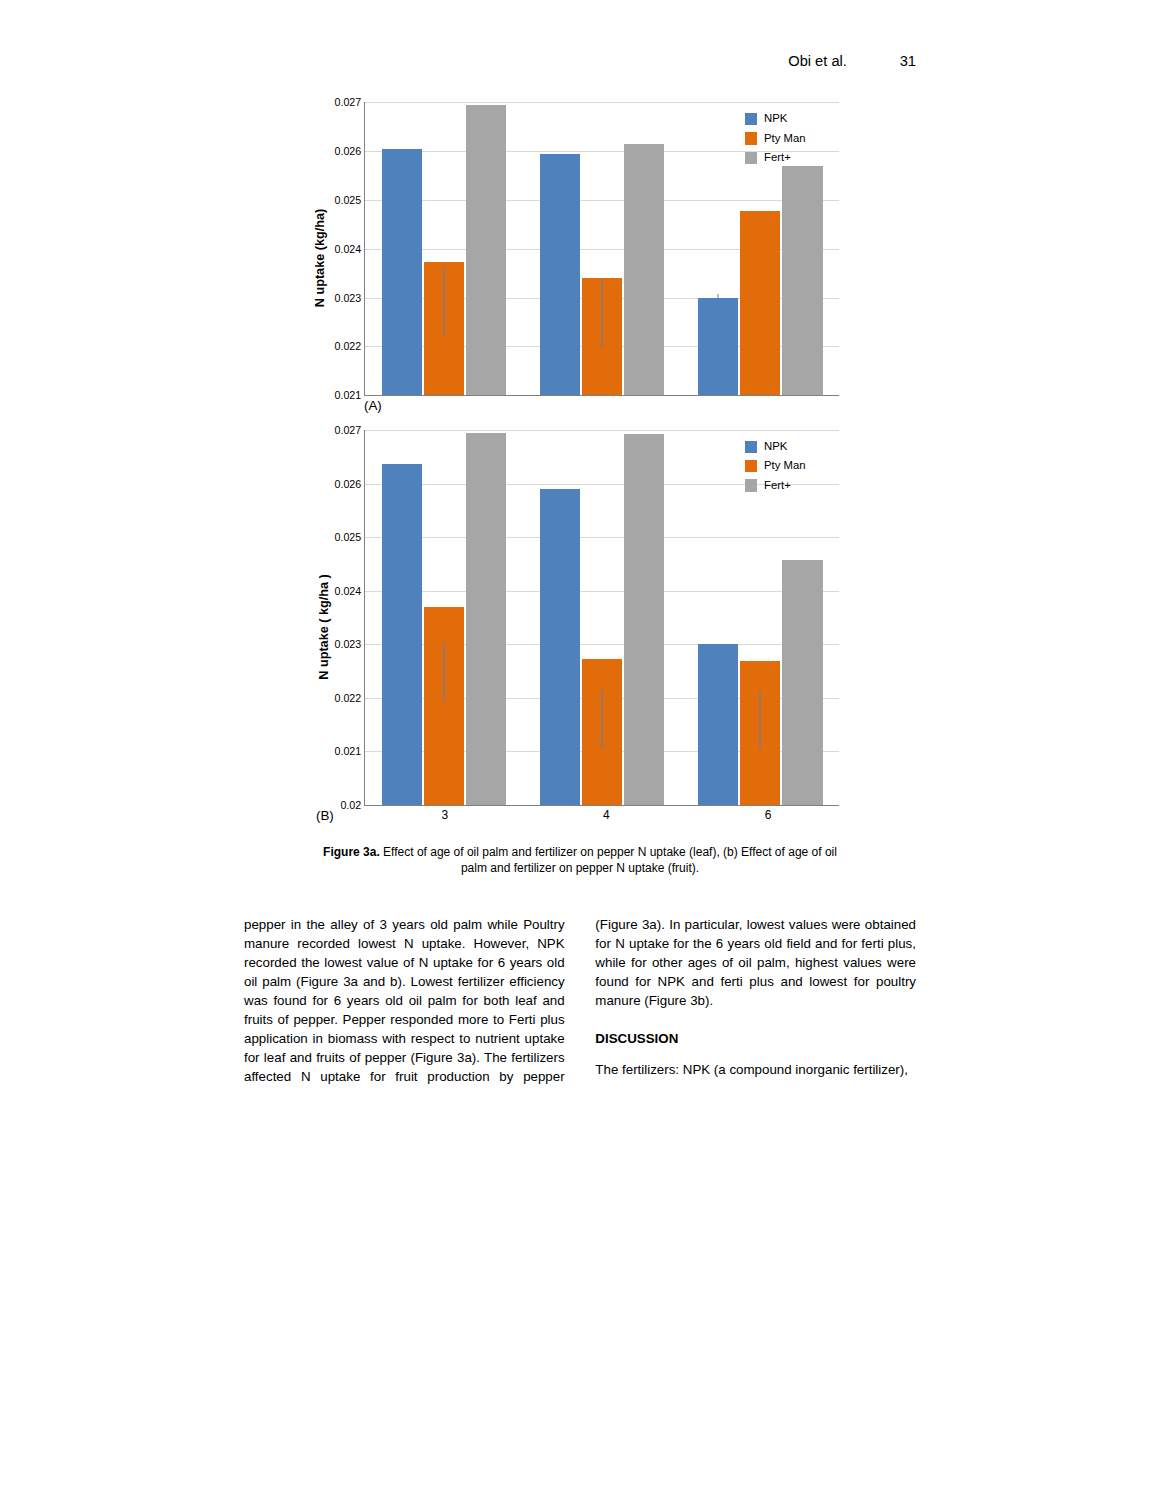Obi et al. 31
N uptake (kg/ha)
0.027
0.026
0.025
0.024
0.023
0.022
0.021
NPK
Pty Man
Fert+
(A)
N uptake ( kg/ha )
0.027
0.026
0.025
0.024
0.023
0.022
0.021
0.02
NPK
Pty Man
Fert+
(B)
3 4 6
Figure 3a. Effect of age of oil palm and fertilizer on pepper N uptake (leaf), (b) Effect of age of oil palm and fertilizer on pepper N uptake (fruit).
pepper in the alley of 3 years old palm while Poultry manure recorded lowest N uptake. However, NPK recorded the lowest value of N uptake for 6 years old oil palm (Figure 3a and b). Lowest fertilizer efficiency was found for 6 years old oil palm for both leaf and fruits of pepper. Pepper responded more to Ferti plus application in biomass with respect to nutrient uptake for leaf and fruits of pepper (Figure 3a). The fertilizers affected N uptake for fruit production by pepper (Figure 3a). In particular, lowest values were obtained for N uptake for the 6 years old field and for ferti plus, while for other ages of oil palm, highest values were found for NPK and ferti plus and lowest for poultry manure (Figure 3b).
DISCUSSION
The fertilizers: NPK (a compound inorganic fertilizer),